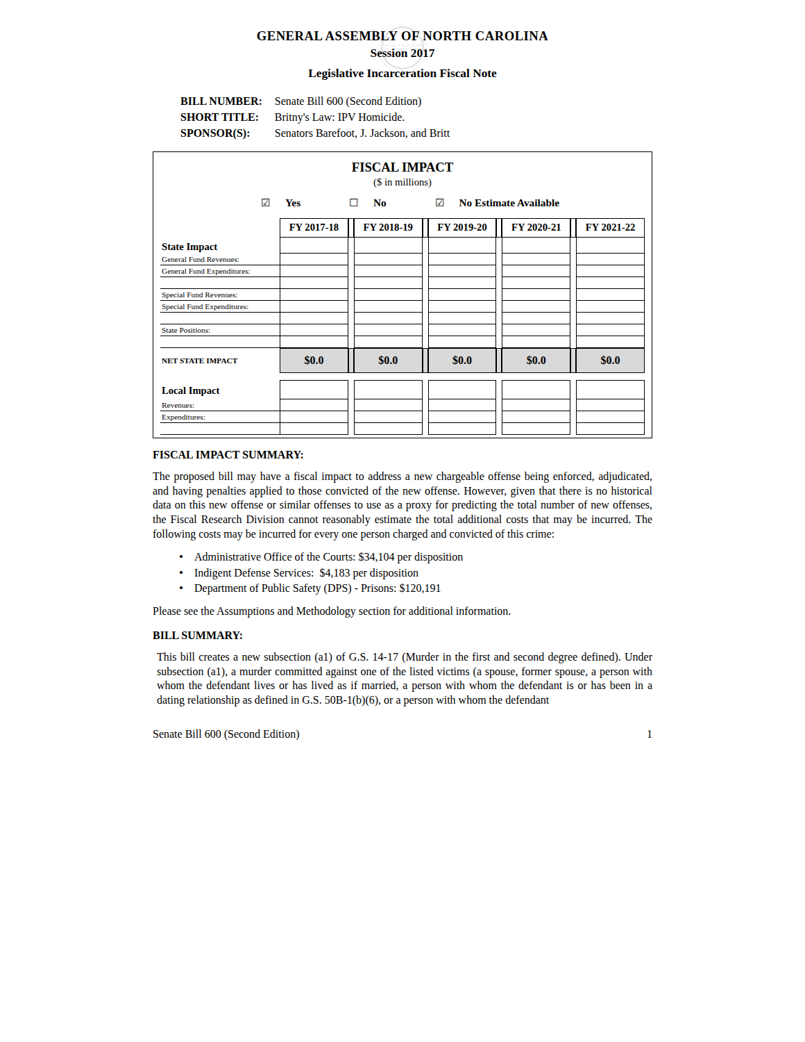GENERAL ASSEMBLY OF NORTH CAROLINA
Session 2017
Legislative Incarceration Fiscal Note
| BILL NUMBER: | Senate Bill 600 (Second Edition) |
| SHORT TITLE: | Britny's Law: IPV Homicide. |
| SPONSOR(S): | Senators Barefoot, J. Jackson, and Britt |
FISCAL IMPACT
($ in millions)
☑Yes ☐No ☑No Estimate Available
| | FY 2017-18 | | FY 2018-19 | | FY 2019-20 | | FY 2020-21 | | FY 2021-22 |
| --- | --- | --- | --- | --- | --- | --- | --- | --- | --- |
| State Impact | | | | | | | | | |
| General Fund Revenues: | | | | | | | | | |
| General Fund Expenditures: | | | | | | | | | |
| Special Fund Revenues: | | | | | | | | | |
| Special Fund Expenditures: | | | | | | | | | |
| State Positions: | | | | | | | | | |
| NET STATE IMPACT | $0.0 | | $0.0 | | $0.0 | | $0.0 | | $0.0 |
| Local Impact | | | | | | | | | |
| Revenues: | | | | | | | | | |
| Expenditures: | | | | | | | | | |
FISCAL IMPACT SUMMARY:
The proposed bill may have a fiscal impact to address a new chargeable offense being enforced, adjudicated, and having penalties applied to those convicted of the new offense. However, given that there is no historical data on this new offense or similar offenses to use as a proxy for predicting the total number of new offenses, the Fiscal Research Division cannot reasonably estimate the total additional costs that may be incurred. The following costs may be incurred for every one person charged and convicted of this crime:
Administrative Office of the Courts: $34,104 per disposition
Indigent Defense Services: $4,183 per disposition
Department of Public Safety (DPS) - Prisons: $120,191
Please see the Assumptions and Methodology section for additional information.
BILL SUMMARY:
This bill creates a new subsection (a1) of G.S. 14-17 (Murder in the first and second degree defined). Under subsection (a1), a murder committed against one of the listed victims (a spouse, former spouse, a person with whom the defendant lives or has lived as if married, a person with whom the defendant is or has been in a dating relationship as defined in G.S. 50B-1(b)(6), or a person with whom the defendant
Senate Bill 600 (Second Edition) 1